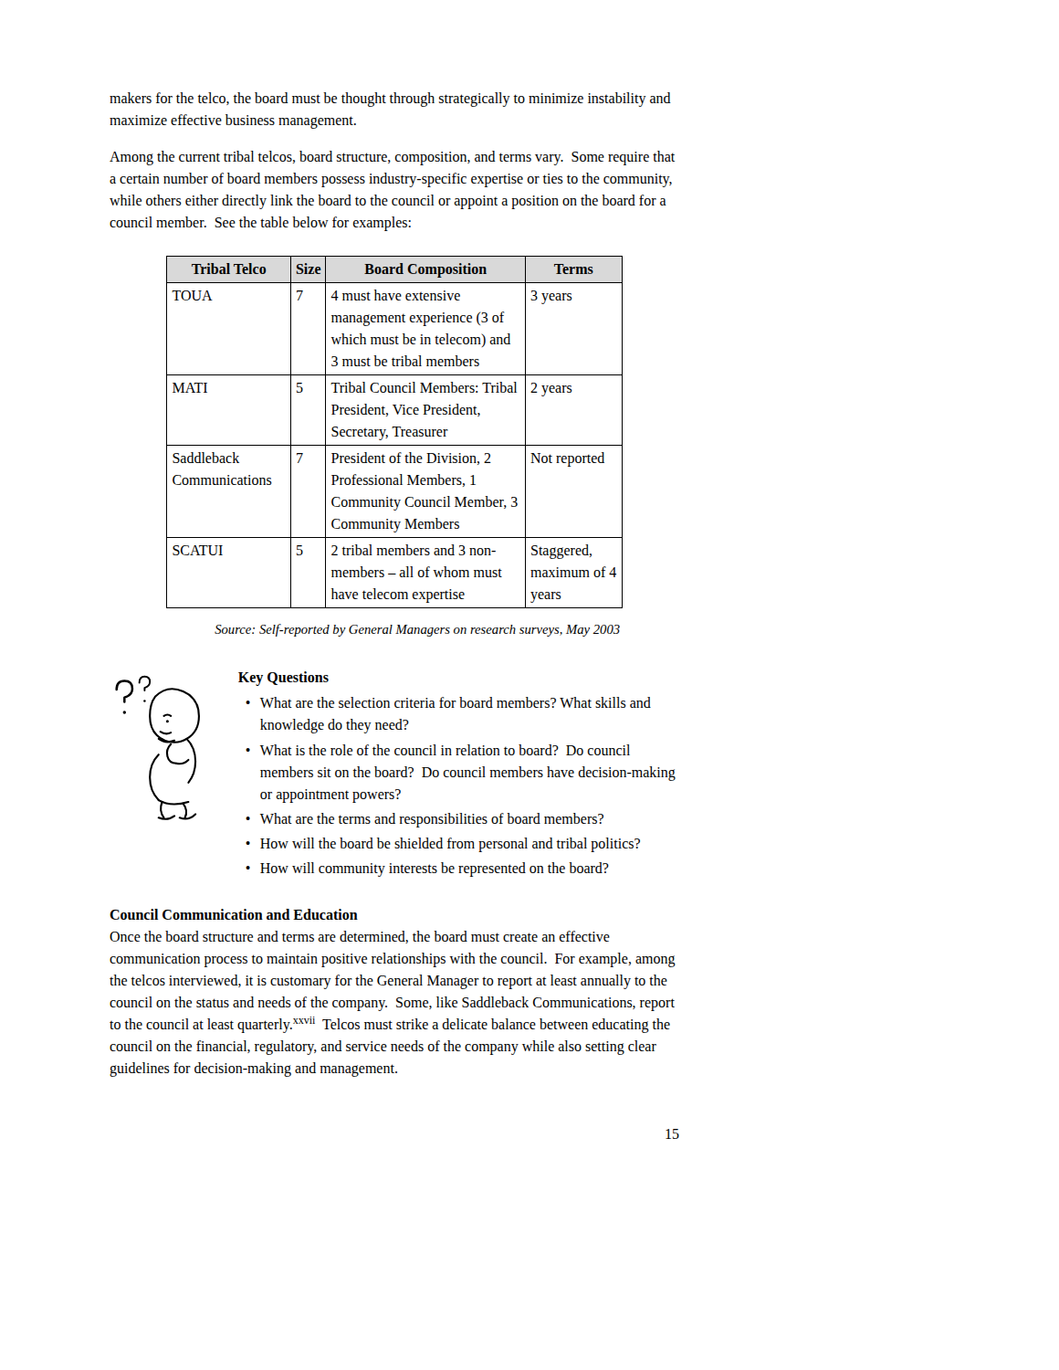makers for the telco, the board must be thought through strategically to minimize instability and maximize effective business management.
Among the current tribal telcos, board structure, composition, and terms vary. Some require that a certain number of board members possess industry-specific expertise or ties to the community, while others either directly link the board to the council or appoint a position on the board for a council member. See the table below for examples:
| Tribal Telco | Size | Board Composition | Terms |
| --- | --- | --- | --- |
| TOUA | 7 | 4 must have extensive management experience (3 of which must be in telecom) and 3 must be tribal members | 3 years |
| MATI | 5 | Tribal Council Members: Tribal President, Vice President, Secretary, Treasurer | 2 years |
| Saddleback Communications | 7 | President of the Division, 2 Professional Members, 1 Community Council Member, 3 Community Members | Not reported |
| SCATUI | 5 | 2 tribal members and 3 non-members – all of whom must have telecom expertise | Staggered, maximum of 4 years |
Source: Self-reported by General Managers on research surveys, May 2003
Key Questions
What are the selection criteria for board members? What skills and knowledge do they need?
What is the role of the council in relation to board? Do council members sit on the board? Do council members have decision-making or appointment powers?
What are the terms and responsibilities of board members?
How will the board be shielded from personal and tribal politics?
How will community interests be represented on the board?
Council Communication and Education
Once the board structure and terms are determined, the board must create an effective communication process to maintain positive relationships with the council. For example, among the telcos interviewed, it is customary for the General Manager to report at least annually to the council on the status and needs of the company. Some, like Saddleback Communications, report to the council at least quarterly.xxvii Telcos must strike a delicate balance between educating the council on the financial, regulatory, and service needs of the company while also setting clear guidelines for decision-making and management.
15